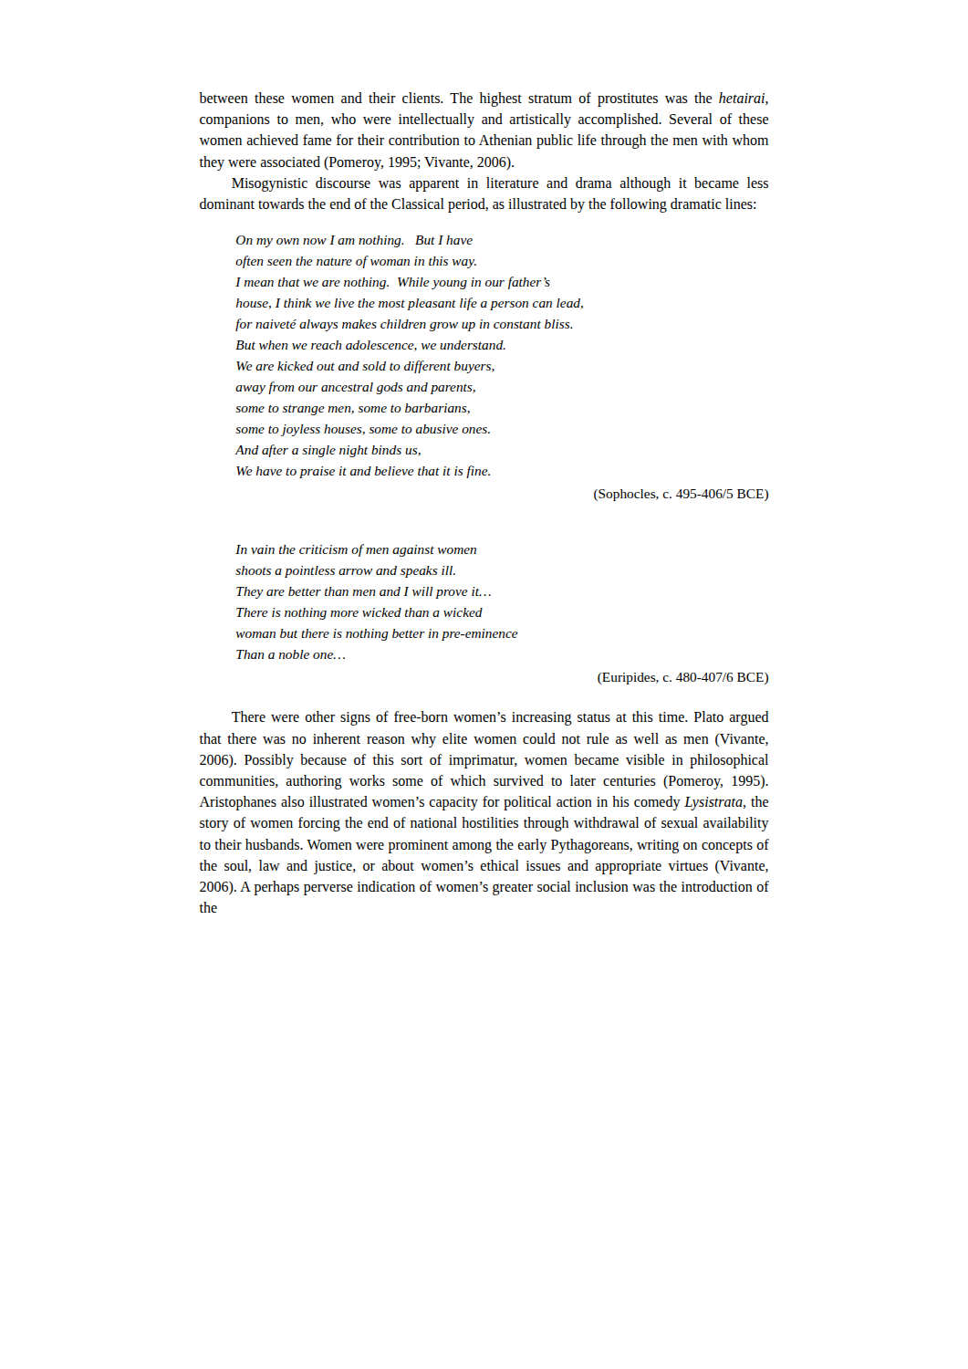between these women and their clients. The highest stratum of prostitutes was the hetairai, companions to men, who were intellectually and artistically accomplished. Several of these women achieved fame for their contribution to Athenian public life through the men with whom they were associated (Pomeroy, 1995; Vivante, 2006).
Misogynistic discourse was apparent in literature and drama although it became less dominant towards the end of the Classical period, as illustrated by the following dramatic lines:
On my own now I am nothing. But I have
often seen the nature of woman in this way.
I mean that we are nothing. While young in our father’s
house, I think we live the most pleasant life a person can lead,
for naiveté always makes children grow up in constant bliss.
But when we reach adolescence, we understand.
We are kicked out and sold to different buyers,
away from our ancestral gods and parents,
some to strange men, some to barbarians,
some to joyless houses, some to abusive ones.
And after a single night binds us,
We have to praise it and believe that it is fine.
(Sophocles, c. 495-406/5 BCE)
In vain the criticism of men against women
shoots a pointless arrow and speaks ill.
They are better than men and I will prove it…
There is nothing more wicked than a wicked
woman but there is nothing better in pre-eminence
Than a noble one…
(Euripides, c. 480-407/6 BCE)
There were other signs of free-born women’s increasing status at this time. Plato argued that there was no inherent reason why elite women could not rule as well as men (Vivante, 2006). Possibly because of this sort of imprimatur, women became visible in philosophical communities, authoring works some of which survived to later centuries (Pomeroy, 1995). Aristophanes also illustrated women’s capacity for political action in his comedy Lysistrata, the story of women forcing the end of national hostilities through withdrawal of sexual availability to their husbands. Women were prominent among the early Pythagoreans, writing on concepts of the soul, law and justice, or about women’s ethical issues and appropriate virtues (Vivante, 2006). A perhaps perverse indication of women’s greater social inclusion was the introduction of the